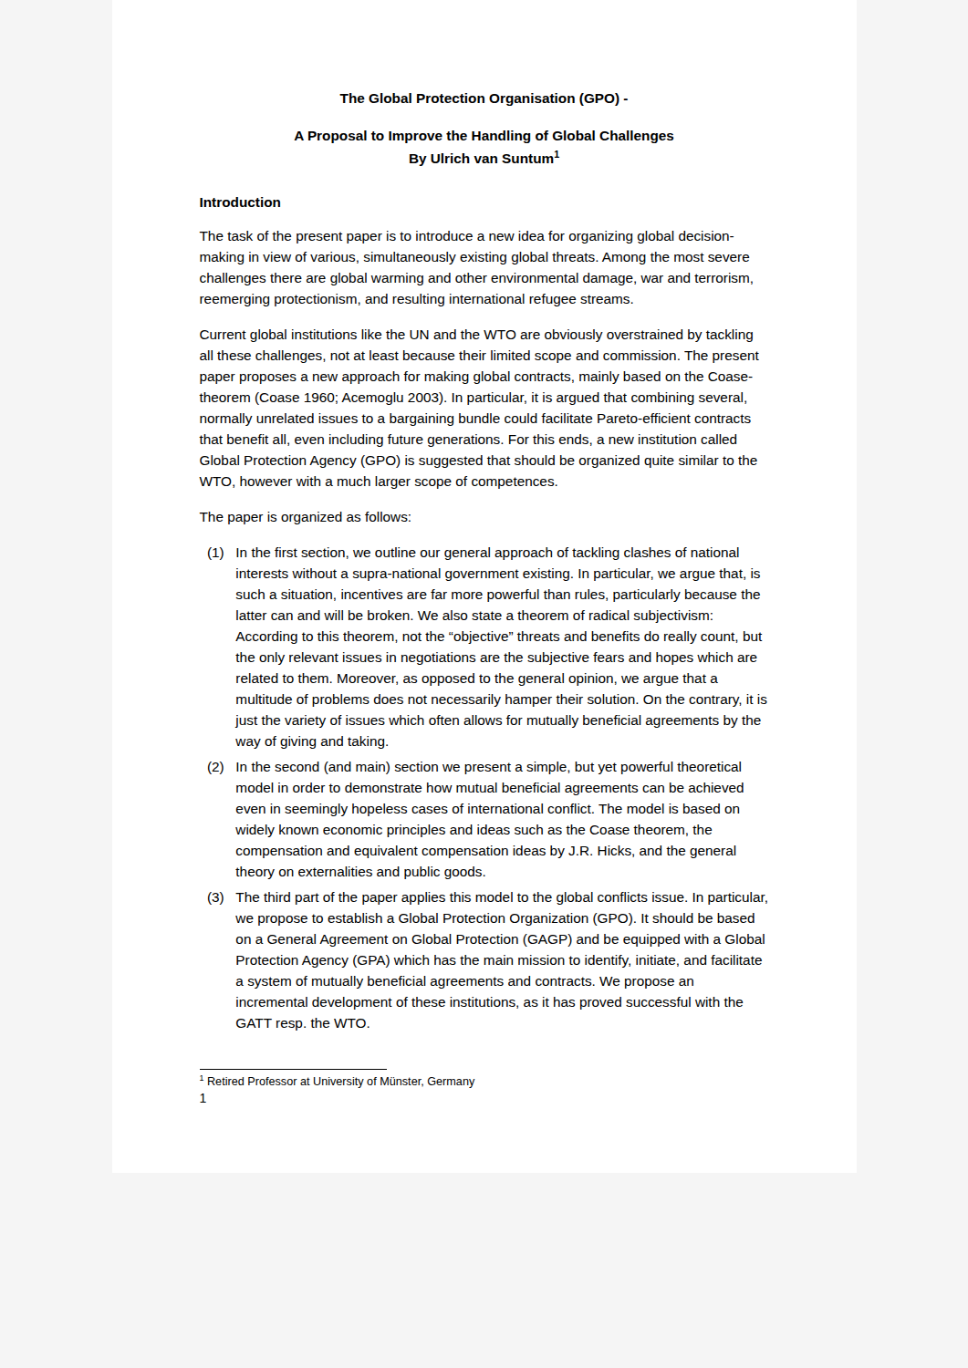The Global Protection Organisation (GPO) - A Proposal to Improve the Handling of Global Challenges By Ulrich van Suntum1
Introduction
The task of the present paper is to introduce a new idea for organizing global decision-making in view of various, simultaneously existing global threats. Among the most severe challenges there are global warming and other environmental damage, war and terrorism, reemerging protectionism, and resulting international refugee streams.
Current global institutions like the UN and the WTO are obviously overstrained by tackling all these challenges, not at least because their limited scope and commission. The present paper proposes a new approach for making global contracts, mainly based on the Coase-theorem (Coase 1960; Acemoglu 2003). In particular, it is argued that combining several, normally unrelated issues to a bargaining bundle could facilitate Pareto-efficient contracts that benefit all, even including future generations. For this ends, a new institution called Global Protection Agency (GPO) is suggested that should be organized quite similar to the WTO, however with a much larger scope of competences.
The paper is organized as follows:
In the first section, we outline our general approach of tackling clashes of national interests without a supra-national government existing. In particular, we argue that, is such a situation, incentives are far more powerful than rules, particularly because the latter can and will be broken. We also state a theorem of radical subjectivism: According to this theorem, not the “objective” threats and benefits do really count, but the only relevant issues in negotiations are the subjective fears and hopes which are related to them. Moreover, as opposed to the general opinion, we argue that a multitude of problems does not necessarily hamper their solution. On the contrary, it is just the variety of issues which often allows for mutually beneficial agreements by the way of giving and taking.
In the second (and main) section we present a simple, but yet powerful theoretical model in order to demonstrate how mutual beneficial agreements can be achieved even in seemingly hopeless cases of international conflict. The model is based on widely known economic principles and ideas such as the Coase theorem, the compensation and equivalent compensation ideas by J.R. Hicks, and the general theory on externalities and public goods.
The third part of the paper applies this model to the global conflicts issue. In particular, we propose to establish a Global Protection Organization (GPO). It should be based on a General Agreement on Global Protection (GAGP) and be equipped with a Global Protection Agency (GPA) which has the main mission to identify, initiate, and facilitate a system of mutually beneficial agreements and contracts. We propose an incremental development of these institutions, as it has proved successful with the GATT resp. the WTO.
1 Retired Professor at University of Münster, Germany
1